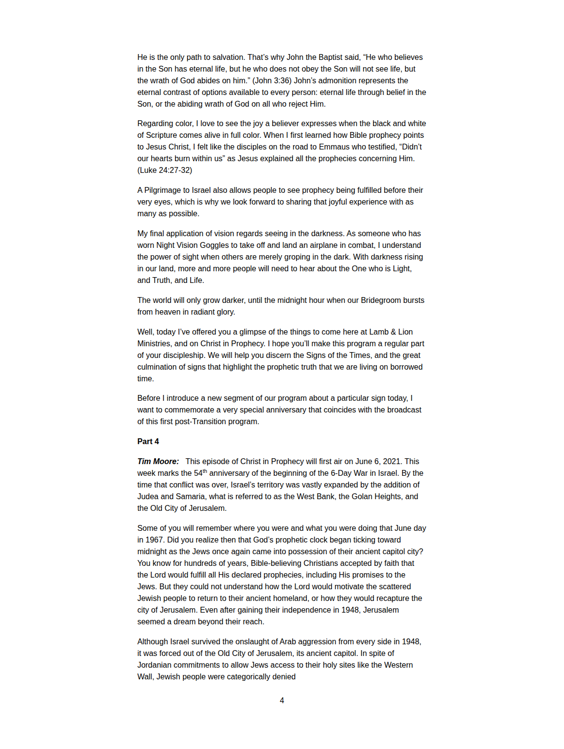He is the only path to salvation. That’s why John the Baptist said, “He who believes in the Son has eternal life, but he who does not obey the Son will not see life, but the wrath of God abides on him.” (John 3:36) John’s admonition represents the eternal contrast of options available to every person: eternal life through belief in the Son, or the abiding wrath of God on all who reject Him.
Regarding color, I love to see the joy a believer expresses when the black and white of Scripture comes alive in full color. When I first learned how Bible prophecy points to Jesus Christ, I felt like the disciples on the road to Emmaus who testified, “Didn’t our hearts burn within us” as Jesus explained all the prophecies concerning Him. (Luke 24:27-32)
A Pilgrimage to Israel also allows people to see prophecy being fulfilled before their very eyes, which is why we look forward to sharing that joyful experience with as many as possible.
My final application of vision regards seeing in the darkness. As someone who has worn Night Vision Goggles to take off and land an airplane in combat, I understand the power of sight when others are merely groping in the dark. With darkness rising in our land, more and more people will need to hear about the One who is Light, and Truth, and Life.
The world will only grow darker, until the midnight hour when our Bridegroom bursts from heaven in radiant glory.
Well, today I’ve offered you a glimpse of the things to come here at Lamb & Lion Ministries, and on Christ in Prophecy. I hope you’ll make this program a regular part of your discipleship. We will help you discern the Signs of the Times, and the great culmination of signs that highlight the prophetic truth that we are living on borrowed time.
Before I introduce a new segment of our program about a particular sign today, I want to commemorate a very special anniversary that coincides with the broadcast of this first post-Transition program.
Part 4
Tim Moore: This episode of Christ in Prophecy will first air on June 6, 2021. This week marks the 54th anniversary of the beginning of the 6-Day War in Israel. By the time that conflict was over, Israel’s territory was vastly expanded by the addition of Judea and Samaria, what is referred to as the West Bank, the Golan Heights, and the Old City of Jerusalem.
Some of you will remember where you were and what you were doing that June day in 1967. Did you realize then that God’s prophetic clock began ticking toward midnight as the Jews once again came into possession of their ancient capitol city? You know for hundreds of years, Bible-believing Christians accepted by faith that the Lord would fulfill all His declared prophecies, including His promises to the Jews. But they could not understand how the Lord would motivate the scattered Jewish people to return to their ancient homeland, or how they would recapture the city of Jerusalem. Even after gaining their independence in 1948, Jerusalem seemed a dream beyond their reach.
Although Israel survived the onslaught of Arab aggression from every side in 1948, it was forced out of the Old City of Jerusalem, its ancient capitol. In spite of Jordanian commitments to allow Jews access to their holy sites like the Western Wall, Jewish people were categorically denied
4